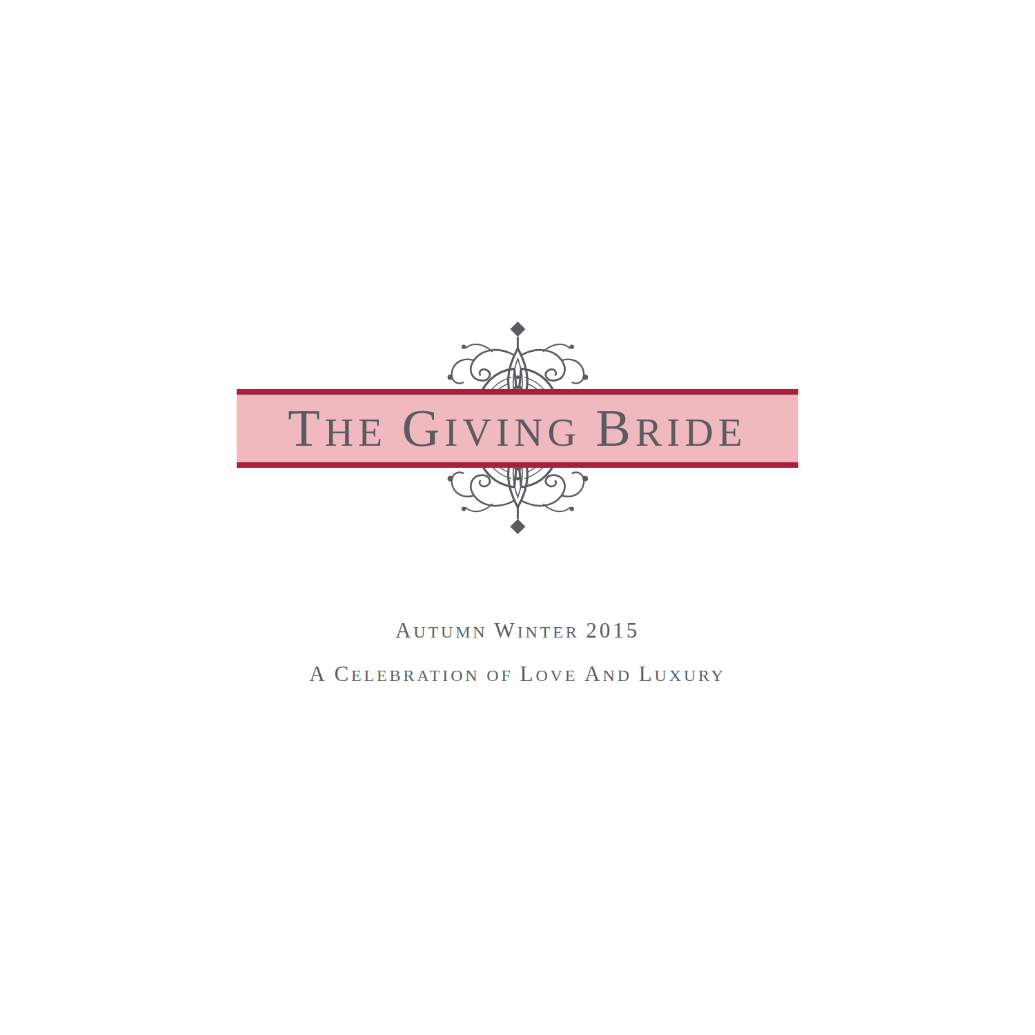The Giving Bride
Autumn Winter 2015
A Celebration of Love And Luxury